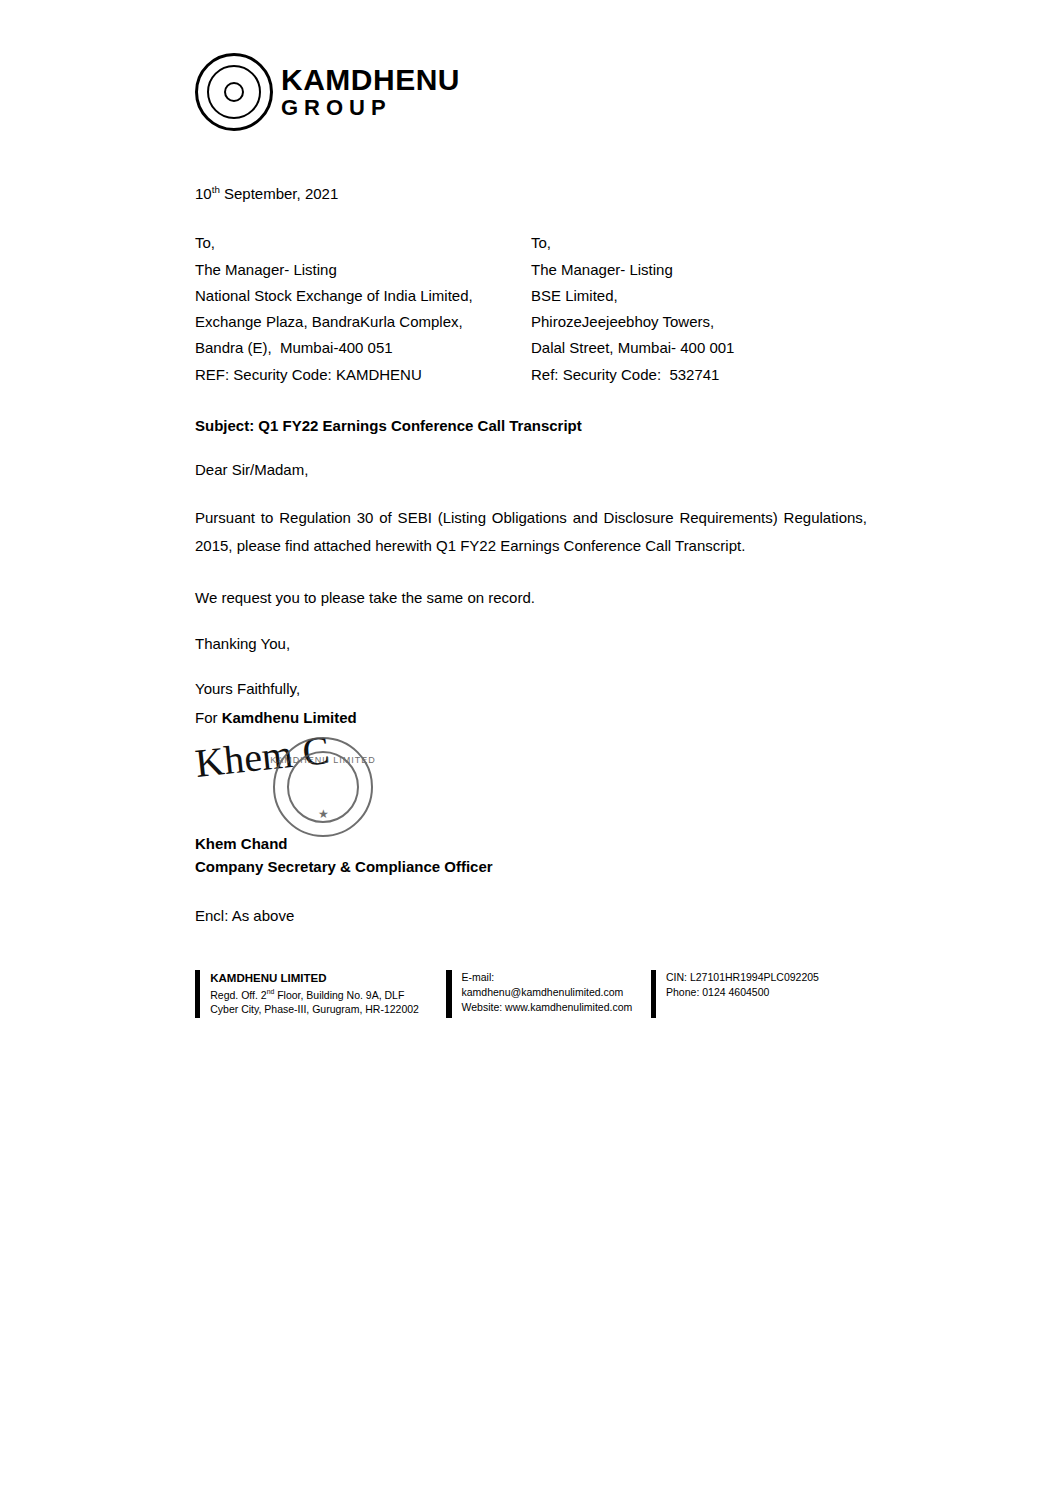KAMDHENU
GROUP
10th September, 2021
To,
The Manager- Listing
National Stock Exchange of India Limited,
Exchange Plaza, BandraKurla Complex,
Bandra (E), Mumbai-400 051
REF: Security Code: KAMDHENU
To,
The Manager- Listing
BSE Limited,
PhirozeJeejeebhoy Towers,
Dalal Street, Mumbai- 400 001
Ref: Security Code: 532741
Subject: Q1 FY22 Earnings Conference Call Transcript
Dear Sir/Madam,
Pursuant to Regulation 30 of SEBI (Listing Obligations and Disclosure Requirements) Regulations, 2015, please find attached herewith Q1 FY22 Earnings Conference Call Transcript.
We request you to please take the same on record.
Thanking You,
Yours Faithfully,
For Kamdhenu Limited
Khem C
KAMDHENU LIMITED
★
Khem Chand
Company Secretary & Compliance Officer
Encl: As above
KAMDHENU LIMITED
Regd. Off. 2nd Floor, Building No. 9A, DLF
Cyber City, Phase-III, Gurugram, HR-122002
E-mail: kamdhenu@kamdhenulimited.com
Website: www.kamdhenulimited.com
CIN: L27101HR1994PLC092205
Phone: 0124 4604500